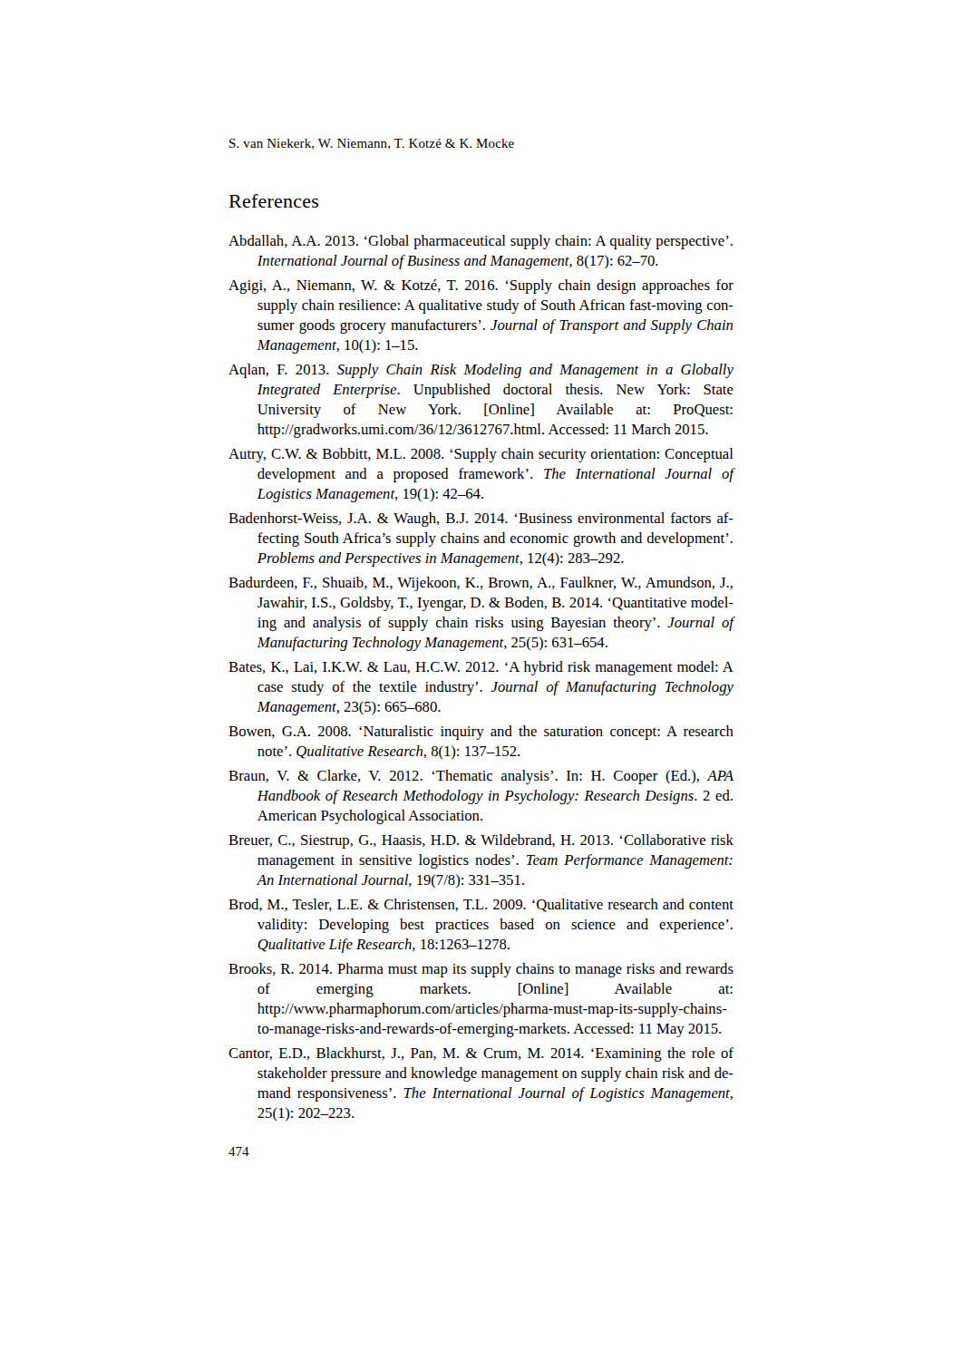S. van Niekerk, W. Niemann, T. Kotzé & K. Mocke
References
Abdallah, A.A. 2013. ‘Global pharmaceutical supply chain: A quality perspective’. International Journal of Business and Management, 8(17): 62–70.
Agigi, A., Niemann, W. & Kotzé, T. 2016. ‘Supply chain design approaches for supply chain resilience: A qualitative study of South African fast-moving consumer goods grocery manufacturers’. Journal of Transport and Supply Chain Management, 10(1): 1–15.
Aqlan, F. 2013. Supply Chain Risk Modeling and Management in a Globally Integrated Enterprise. Unpublished doctoral thesis. New York: State University of New York. [Online] Available at: ProQuest: http://gradworks.umi.com/36/12/3612767.html. Accessed: 11 March 2015.
Autry, C.W. & Bobbitt, M.L. 2008. ‘Supply chain security orientation: Conceptual development and a proposed framework’. The International Journal of Logistics Management, 19(1): 42–64.
Badenhorst-Weiss, J.A. & Waugh, B.J. 2014. ‘Business environmental factors affecting South Africa’s supply chains and economic growth and development’. Problems and Perspectives in Management, 12(4): 283–292.
Badurdeen, F., Shuaib, M., Wijekoon, K., Brown, A., Faulkner, W., Amundson, J., Jawahir, I.S., Goldsby, T., Iyengar, D. & Boden, B. 2014. ‘Quantitative modeling and analysis of supply chain risks using Bayesian theory’. Journal of Manufacturing Technology Management, 25(5): 631–654.
Bates, K., Lai, I.K.W. & Lau, H.C.W. 2012. ‘A hybrid risk management model: A case study of the textile industry’. Journal of Manufacturing Technology Management, 23(5): 665–680.
Bowen, G.A. 2008. ‘Naturalistic inquiry and the saturation concept: A research note’. Qualitative Research, 8(1): 137–152.
Braun, V. & Clarke, V. 2012. ‘Thematic analysis’. In: H. Cooper (Ed.), APA Handbook of Research Methodology in Psychology: Research Designs. 2 ed. American Psychological Association.
Breuer, C., Siestrup, G., Haasis, H.D. & Wildebrand, H. 2013. ‘Collaborative risk management in sensitive logistics nodes’. Team Performance Management: An International Journal, 19(7/8): 331–351.
Brod, M., Tesler, L.E. & Christensen, T.L. 2009. ‘Qualitative research and content validity: Developing best practices based on science and experience’. Qualitative Life Research, 18:1263–1278.
Brooks, R. 2014. Pharma must map its supply chains to manage risks and rewards of emerging markets. [Online] Available at: http://www.pharmaphorum.com/articles/pharma-must-map-its-supply-chains-to-manage-risks-and-rewards-of-emerging-markets. Accessed: 11 May 2015.
Cantor, E.D., Blackhurst, J., Pan, M. & Crum, M. 2014. ‘Examining the role of stakeholder pressure and knowledge management on supply chain risk and demand responsiveness’. The International Journal of Logistics Management, 25(1): 202–223.
474